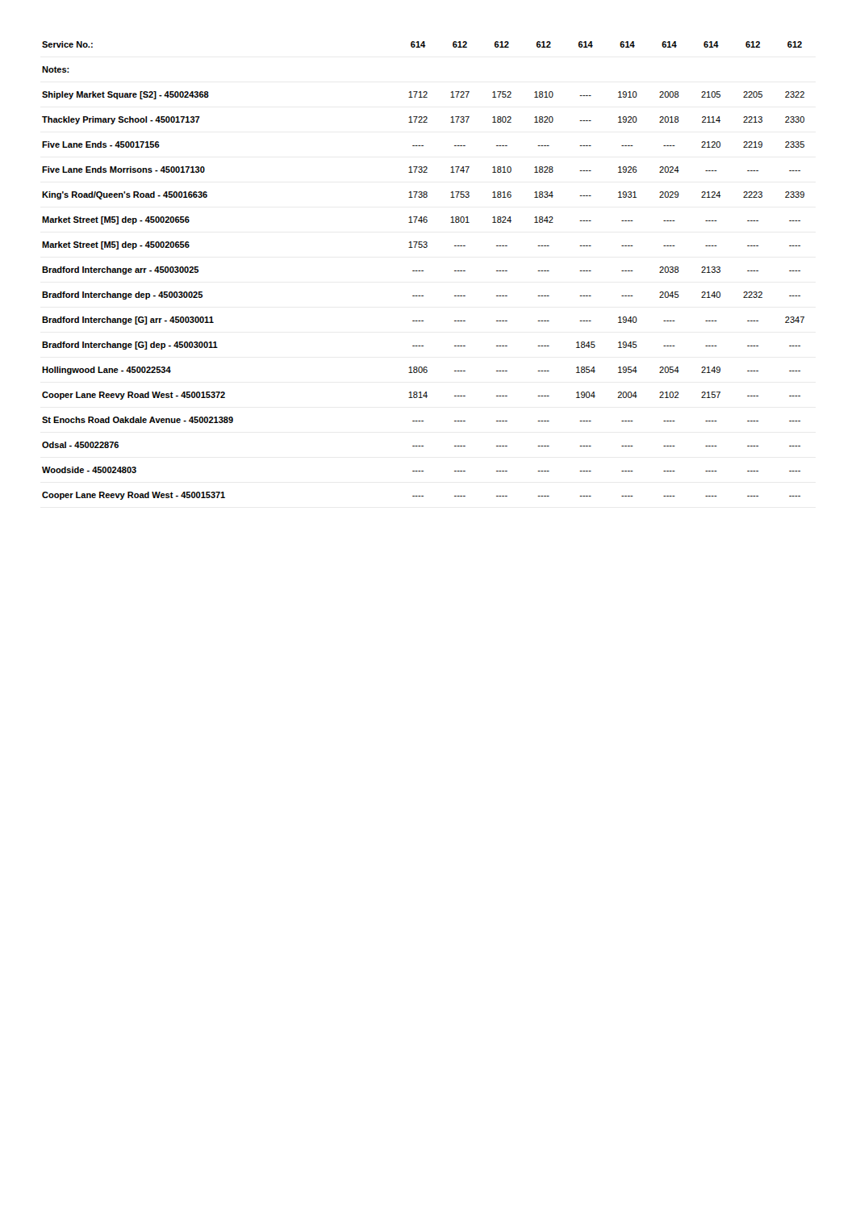| Service No.: | 614 | 612 | 612 | 612 | 614 | 614 | 614 | 614 | 612 | 612 |
| --- | --- | --- | --- | --- | --- | --- | --- | --- | --- | --- |
| Notes: | | | | | | | | | | |
| Shipley Market Square [S2] - 450024368 | 1712 | 1727 | 1752 | 1810 | ---- | 1910 | 2008 | 2105 | 2205 | 2322 |
| Thackley Primary School - 450017137 | 1722 | 1737 | 1802 | 1820 | ---- | 1920 | 2018 | 2114 | 2213 | 2330 |
| Five Lane Ends - 450017156 | ---- | ---- | ---- | ---- | ---- | ---- | ---- | 2120 | 2219 | 2335 |
| Five Lane Ends Morrisons - 450017130 | 1732 | 1747 | 1810 | 1828 | ---- | 1926 | 2024 | ---- | ---- | ---- |
| King's Road/Queen's Road - 450016636 | 1738 | 1753 | 1816 | 1834 | ---- | 1931 | 2029 | 2124 | 2223 | 2339 |
| Market Street [M5] dep - 450020656 | 1746 | 1801 | 1824 | 1842 | ---- | ---- | ---- | ---- | ---- | ---- |
| Market Street [M5] dep - 450020656 | 1753 | ---- | ---- | ---- | ---- | ---- | ---- | ---- | ---- | ---- |
| Bradford Interchange arr - 450030025 | ---- | ---- | ---- | ---- | ---- | ---- | 2038 | 2133 | ---- | ---- |
| Bradford Interchange dep - 450030025 | ---- | ---- | ---- | ---- | ---- | ---- | 2045 | 2140 | 2232 | ---- |
| Bradford Interchange [G] arr - 450030011 | ---- | ---- | ---- | ---- | ---- | 1940 | ---- | ---- | ---- | 2347 |
| Bradford Interchange [G] dep - 450030011 | ---- | ---- | ---- | ---- | 1845 | 1945 | ---- | ---- | ---- | ---- |
| Hollingwood Lane - 450022534 | 1806 | ---- | ---- | ---- | 1854 | 1954 | 2054 | 2149 | ---- | ---- |
| Cooper Lane Reevy Road West - 450015372 | 1814 | ---- | ---- | ---- | 1904 | 2004 | 2102 | 2157 | ---- | ---- |
| St Enochs Road Oakdale Avenue - 450021389 | ---- | ---- | ---- | ---- | ---- | ---- | ---- | ---- | ---- | ---- |
| Odsal - 450022876 | ---- | ---- | ---- | ---- | ---- | ---- | ---- | ---- | ---- | ---- |
| Woodside - 450024803 | ---- | ---- | ---- | ---- | ---- | ---- | ---- | ---- | ---- | ---- |
| Cooper Lane Reevy Road West - 450015371 | ---- | ---- | ---- | ---- | ---- | ---- | ---- | ---- | ---- | ---- |